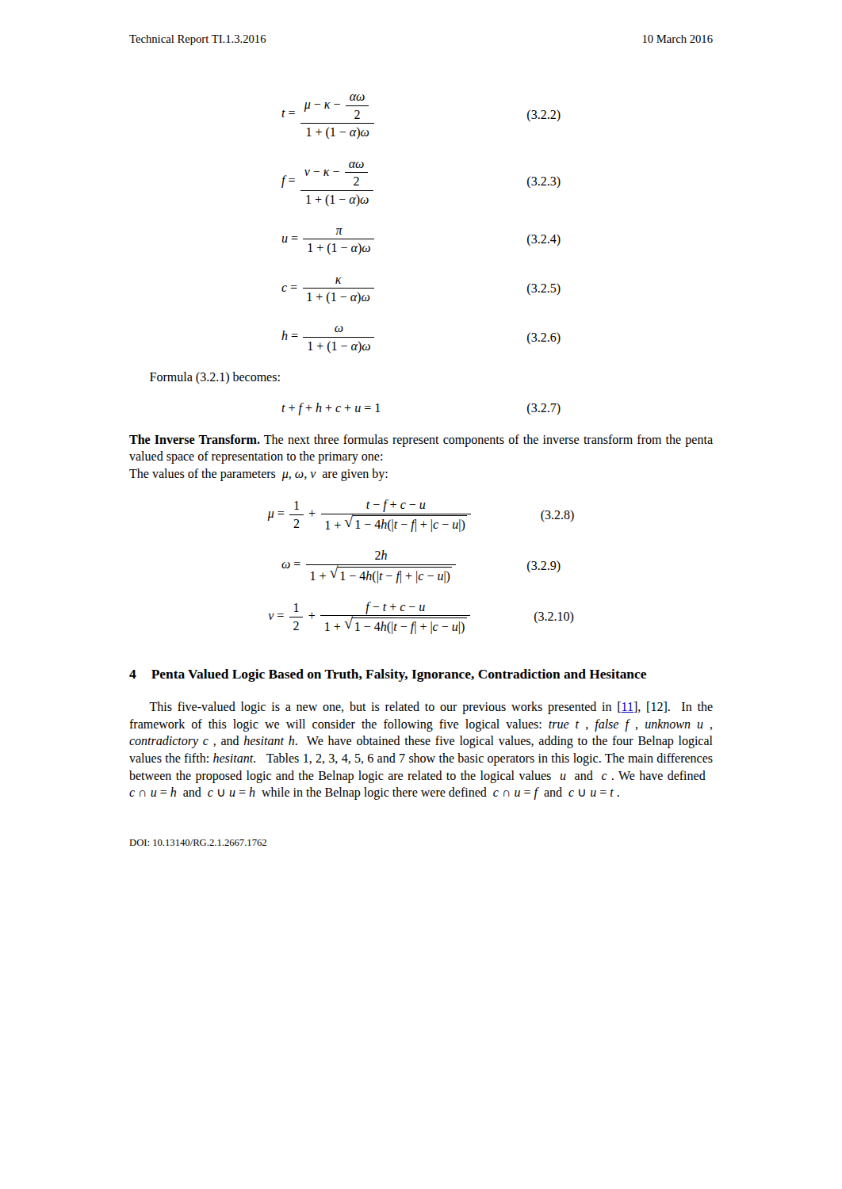Technical Report TI.1.3.2016 10 March 2016
t = μ − κ − αω 2 1 + (1 − α)ω (3.2.2)
f = ν − κ − αω 2 1 + (1 − α)ω (3.2.3)
u = π 1 + (1 − α)ω (3.2.4)
c = κ 1 + (1 − α)ω (3.2.5)
h = ω 1 + (1 − α)ω (3.2.6)
Formula (3.2.1) becomes:
t + f + h + c + u = 1 (3.2.7)
The Inverse Transform. The next three formulas represent components of the inverse transform from the penta valued space of representation to the primary one:
The values of the parameters μ, ω, ν are given by:
μ = 12 + t − f + c − u 1 + 1 − 4h(|t − f| + |c − u|) (3.2.8)
ω = 2h 1 + 1 − 4h(|t − f| + |c − u|) (3.2.9)
ν = 12 + f − t + c − u 1 + 1 − 4h(|t − f| + |c − u|) (3.2.10)
4 Penta Valued Logic Based on Truth, Falsity, Ignorance, Contradiction and Hesitance
This five-valued logic is a new one, but is related to our previous works presented in [11], [12]. In the framework of this logic we will consider the following five logical values: true t , false f , unknown u , contradictory c , and hesitant h. We have obtained these five logical values, adding to the four Belnap logical values the fifth: hesitant. Tables 1, 2, 3, 4, 5, 6 and 7 show the basic operators in this logic. The main differences between the proposed logic and the Belnap logic are related to the logical values u and c . We have defined c ∩ u = h and c ∪ u = h while in the Belnap logic there were defined c ∩ u = f and c ∪ u = t .
DOI: 10.13140/RG.2.1.2667.1762